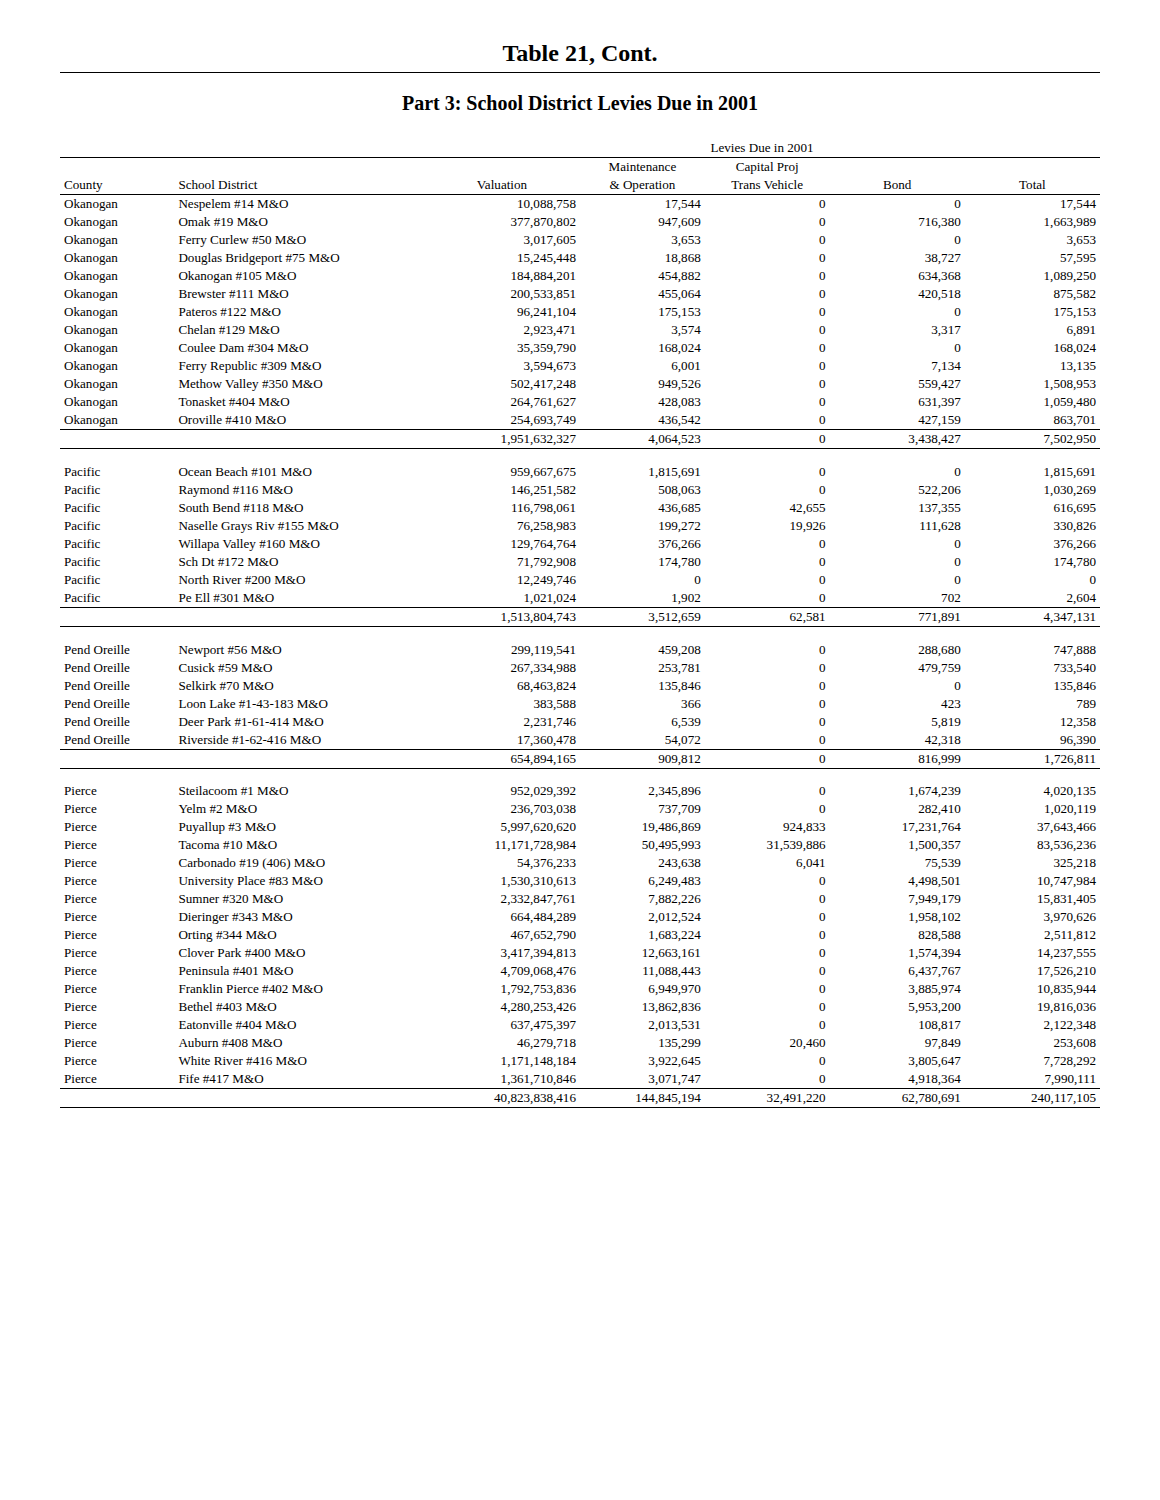Table 21, Cont.
Part 3: School District Levies Due in 2001
| | | Levies Due in 2001 |
| --- | --- | --- |
| | | | Maintenance | Capital Proj | | |
| County | School District | Valuation | & Operation | Trans Vehicle | Bond | Total |
| Okanogan | Nespelem #14 M&O | 10,088,758 | 17,544 | 0 | 0 | 17,544 |
| Okanogan | Omak #19 M&O | 377,870,802 | 947,609 | 0 | 716,380 | 1,663,989 |
| Okanogan | Ferry Curlew #50 M&O | 3,017,605 | 3,653 | 0 | 0 | 3,653 |
| Okanogan | Douglas Bridgeport #75 M&O | 15,245,448 | 18,868 | 0 | 38,727 | 57,595 |
| Okanogan | Okanogan #105 M&O | 184,884,201 | 454,882 | 0 | 634,368 | 1,089,250 |
| Okanogan | Brewster #111 M&O | 200,533,851 | 455,064 | 0 | 420,518 | 875,582 |
| Okanogan | Pateros #122 M&O | 96,241,104 | 175,153 | 0 | 0 | 175,153 |
| Okanogan | Chelan #129 M&O | 2,923,471 | 3,574 | 0 | 3,317 | 6,891 |
| Okanogan | Coulee Dam #304 M&O | 35,359,790 | 168,024 | 0 | 0 | 168,024 |
| Okanogan | Ferry Republic #309 M&O | 3,594,673 | 6,001 | 0 | 7,134 | 13,135 |
| Okanogan | Methow Valley #350 M&O | 502,417,248 | 949,526 | 0 | 559,427 | 1,508,953 |
| Okanogan | Tonasket #404 M&O | 264,761,627 | 428,083 | 0 | 631,397 | 1,059,480 |
| Okanogan | Oroville #410 M&O | 254,693,749 | 436,542 | 0 | 427,159 | 863,701 |
| | | 1,951,632,327 | 4,064,523 | 0 | 3,438,427 | 7,502,950 |
| Pacific | Ocean Beach #101 M&O | 959,667,675 | 1,815,691 | 0 | 0 | 1,815,691 |
| Pacific | Raymond #116 M&O | 146,251,582 | 508,063 | 0 | 522,206 | 1,030,269 |
| Pacific | South Bend #118 M&O | 116,798,061 | 436,685 | 42,655 | 137,355 | 616,695 |
| Pacific | Naselle Grays Riv #155 M&O | 76,258,983 | 199,272 | 19,926 | 111,628 | 330,826 |
| Pacific | Willapa Valley #160 M&O | 129,764,764 | 376,266 | 0 | 0 | 376,266 |
| Pacific | Sch Dt #172 M&O | 71,792,908 | 174,780 | 0 | 0 | 174,780 |
| Pacific | North River #200 M&O | 12,249,746 | 0 | 0 | 0 | 0 |
| Pacific | Pe Ell #301 M&O | 1,021,024 | 1,902 | 0 | 702 | 2,604 |
| | | 1,513,804,743 | 3,512,659 | 62,581 | 771,891 | 4,347,131 |
| Pend Oreille | Newport #56 M&O | 299,119,541 | 459,208 | 0 | 288,680 | 747,888 |
| Pend Oreille | Cusick #59 M&O | 267,334,988 | 253,781 | 0 | 479,759 | 733,540 |
| Pend Oreille | Selkirk #70 M&O | 68,463,824 | 135,846 | 0 | 0 | 135,846 |
| Pend Oreille | Loon Lake #1-43-183 M&O | 383,588 | 366 | 0 | 423 | 789 |
| Pend Oreille | Deer Park #1-61-414 M&O | 2,231,746 | 6,539 | 0 | 5,819 | 12,358 |
| Pend Oreille | Riverside #1-62-416 M&O | 17,360,478 | 54,072 | 0 | 42,318 | 96,390 |
| | | 654,894,165 | 909,812 | 0 | 816,999 | 1,726,811 |
| Pierce | Steilacoom #1 M&O | 952,029,392 | 2,345,896 | 0 | 1,674,239 | 4,020,135 |
| Pierce | Yelm #2 M&O | 236,703,038 | 737,709 | 0 | 282,410 | 1,020,119 |
| Pierce | Puyallup #3 M&O | 5,997,620,620 | 19,486,869 | 924,833 | 17,231,764 | 37,643,466 |
| Pierce | Tacoma #10 M&O | 11,171,728,984 | 50,495,993 | 31,539,886 | 1,500,357 | 83,536,236 |
| Pierce | Carbonado #19 (406) M&O | 54,376,233 | 243,638 | 6,041 | 75,539 | 325,218 |
| Pierce | University Place #83 M&O | 1,530,310,613 | 6,249,483 | 0 | 4,498,501 | 10,747,984 |
| Pierce | Sumner #320 M&O | 2,332,847,761 | 7,882,226 | 0 | 7,949,179 | 15,831,405 |
| Pierce | Dieringer #343 M&O | 664,484,289 | 2,012,524 | 0 | 1,958,102 | 3,970,626 |
| Pierce | Orting #344 M&O | 467,652,790 | 1,683,224 | 0 | 828,588 | 2,511,812 |
| Pierce | Clover Park #400 M&O | 3,417,394,813 | 12,663,161 | 0 | 1,574,394 | 14,237,555 |
| Pierce | Peninsula #401 M&O | 4,709,068,476 | 11,088,443 | 0 | 6,437,767 | 17,526,210 |
| Pierce | Franklin Pierce #402 M&O | 1,792,753,836 | 6,949,970 | 0 | 3,885,974 | 10,835,944 |
| Pierce | Bethel #403 M&O | 4,280,253,426 | 13,862,836 | 0 | 5,953,200 | 19,816,036 |
| Pierce | Eatonville #404 M&O | 637,475,397 | 2,013,531 | 0 | 108,817 | 2,122,348 |
| Pierce | Auburn #408 M&O | 46,279,718 | 135,299 | 20,460 | 97,849 | 253,608 |
| Pierce | White River #416 M&O | 1,171,148,184 | 3,922,645 | 0 | 3,805,647 | 7,728,292 |
| Pierce | Fife #417 M&O | 1,361,710,846 | 3,071,747 | 0 | 4,918,364 | 7,990,111 |
| | | 40,823,838,416 | 144,845,194 | 32,491,220 | 62,780,691 | 240,117,105 |